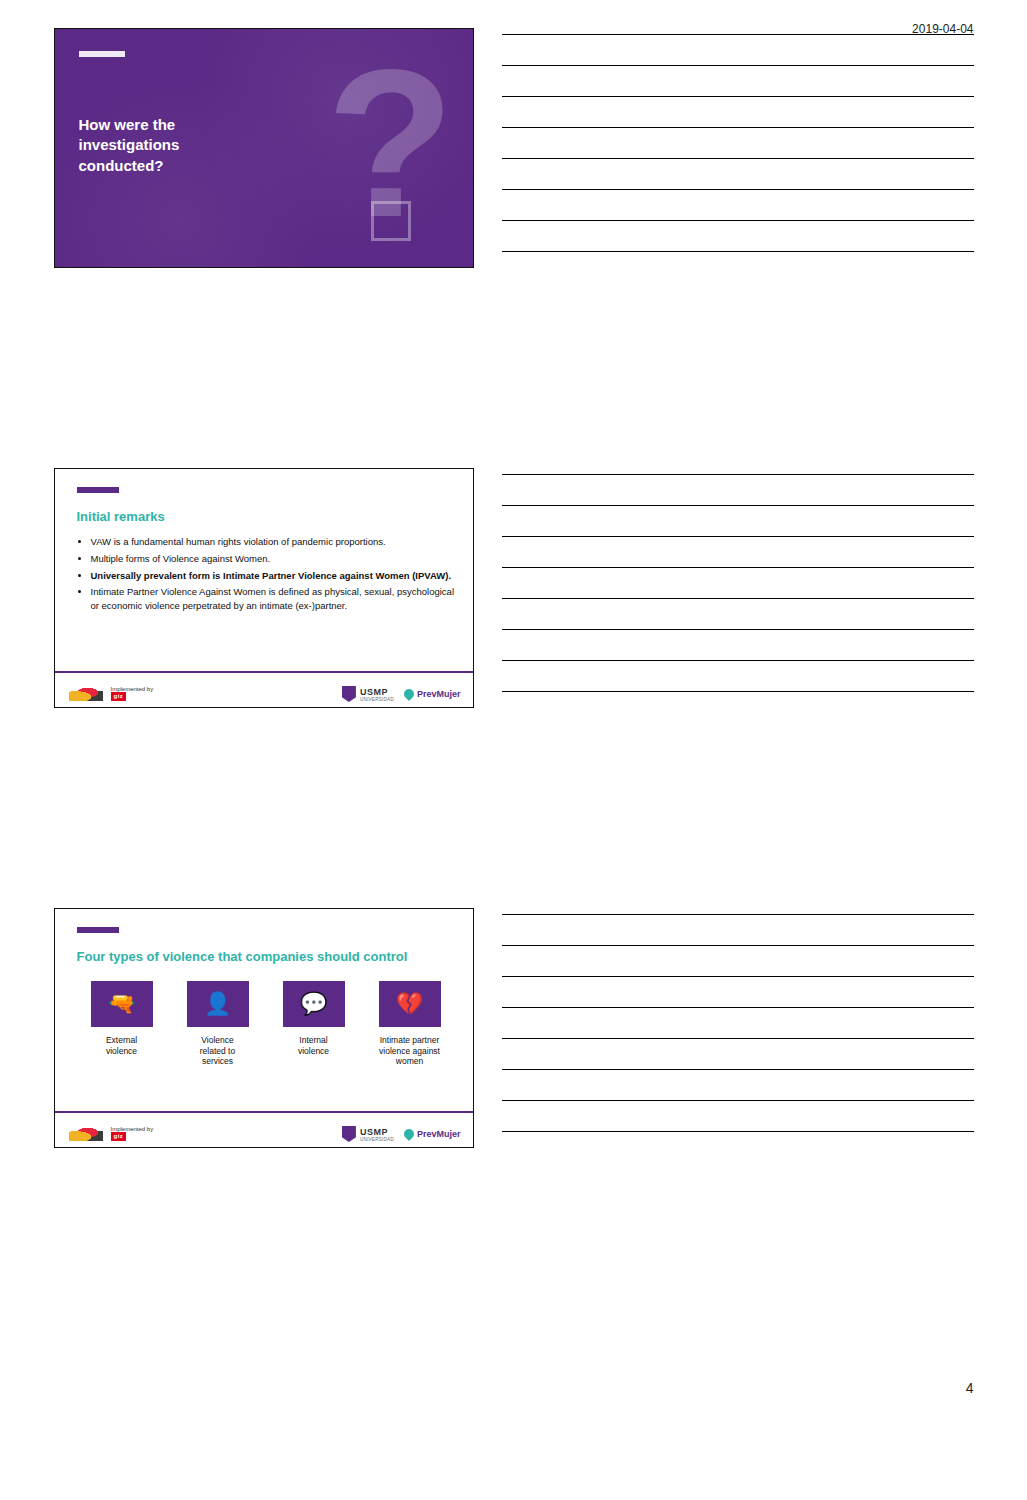2019-04-04
?
How were the
investigations
conducted?
Initial remarks
VAW is a fundamental human rights violation of pandemic proportions.
Multiple forms of Violence against Women.
Universally prevalent form is Intimate Partner Violence against Women (IPVAW).
Intimate Partner Violence Against Women is defined as physical, sexual, psychological or economic violence perpetrated by an intimate (ex-)partner.
Implemented by
giz
USMPUNIVERSIDAD
PrevMujer
Four types of violence that companies should control
🔫
External
violence
👤
Violence
related to
services
💬
Internal
violence
💔
Intimate partner
violence against
women
Implemented by
giz
USMPUNIVERSIDAD
PrevMujer
4